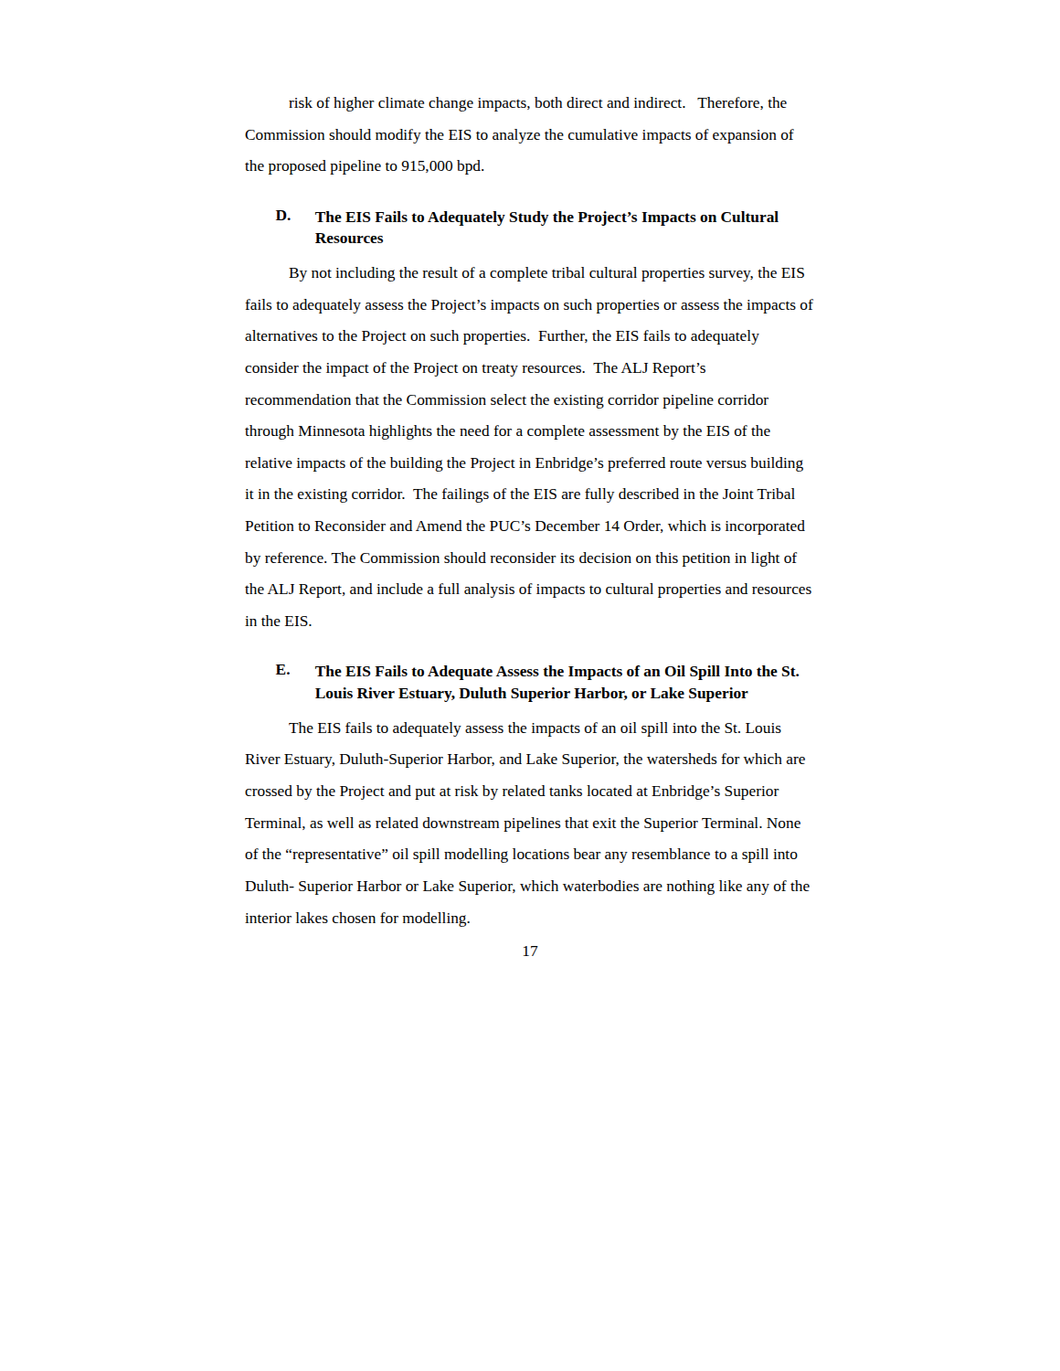risk of higher climate change impacts, both direct and indirect. Therefore, the Commission should modify the EIS to analyze the cumulative impacts of expansion of the proposed pipeline to 915,000 bpd.
D.
The EIS Fails to Adequately Study the Project’s Impacts on Cultural Resources
By not including the result of a complete tribal cultural properties survey, the EIS fails to adequately assess the Project’s impacts on such properties or assess the impacts of alternatives to the Project on such properties. Further, the EIS fails to adequately consider the impact of the Project on treaty resources. The ALJ Report’s recommendation that the Commission select the existing corridor pipeline corridor through Minnesota highlights the need for a complete assessment by the EIS of the relative impacts of the building the Project in Enbridge’s preferred route versus building it in the existing corridor. The failings of the EIS are fully described in the Joint Tribal Petition to Reconsider and Amend the PUC’s December 14 Order, which is incorporated by reference. The Commission should reconsider its decision on this petition in light of the ALJ Report, and include a full analysis of impacts to cultural properties and resources in the EIS.
E.
The EIS Fails to Adequate Assess the Impacts of an Oil Spill Into the St. Louis River Estuary, Duluth Superior Harbor, or Lake Superior
The EIS fails to adequately assess the impacts of an oil spill into the St. Louis River Estuary, Duluth-Superior Harbor, and Lake Superior, the watersheds for which are crossed by the Project and put at risk by related tanks located at Enbridge’s Superior Terminal, as well as related downstream pipelines that exit the Superior Terminal. None of the “representative” oil spill modelling locations bear any resemblance to a spill into Duluth- Superior Harbor or Lake Superior, which waterbodies are nothing like any of the interior lakes chosen for modelling.
17